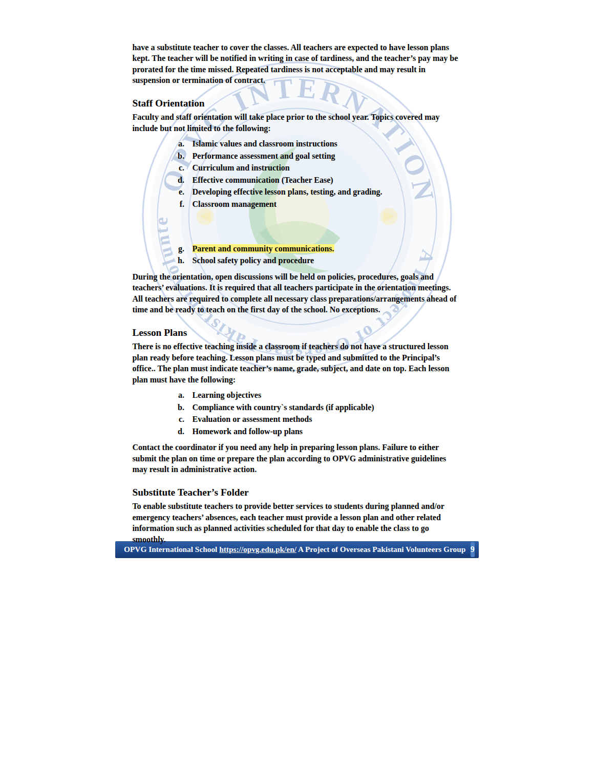OPVG INTERNATIONAL SCHOOL A Project of Overseas Pakistani Volunteers
have a substitute teacher to cover the classes. All teachers are expected to have lesson plans kept. The teacher will be notified in writing in case of tardiness, and the teacher’s pay may be prorated for the time missed. Repeated tardiness is not acceptable and may result in suspension or termination of contract.
Staff Orientation
Faculty and staff orientation will take place prior to the school year. Topics covered may include but not limited to the following:
Islamic values and classroom instructions
Performance assessment and goal setting
Curriculum and instruction
Effective communication (Teacher Ease)
Developing effective lesson plans, testing, and grading.
Classroom management
Parent and community communications.
School safety policy and procedure
During the orientation, open discussions will be held on policies, procedures, goals and teachers’ evaluations. It is required that all teachers participate in the orientation meetings. All teachers are required to complete all necessary class preparations/arrangements ahead of time and be ready to teach on the first day of the school. No exceptions.
Lesson Plans
There is no effective teaching inside a classroom if teachers do not have a structured lesson plan ready before teaching. Lesson plans must be typed and submitted to the Principal’s office.. The plan must indicate teacher’s name, grade, subject, and date on top. Each lesson plan must have the following:
Learning objectives
Compliance with country`s standards (if applicable)
Evaluation or assessment methods
Homework and follow-up plans
Contact the coordinator if you need any help in preparing lesson plans. Failure to either submit the plan on time or prepare the plan according to OPVG administrative guidelines may result in administrative action.
Substitute Teacher’s Folder
To enable substitute teachers to provide better services to students during planned and/or emergency teachers’ absences, each teacher must provide a lesson plan and other related information such as planned activities scheduled for that day to enable the class to go smoothly.
OPVG International School https://opvg.edu.pk/en/ A Project of Overseas Pakistani Volunteers Group 9